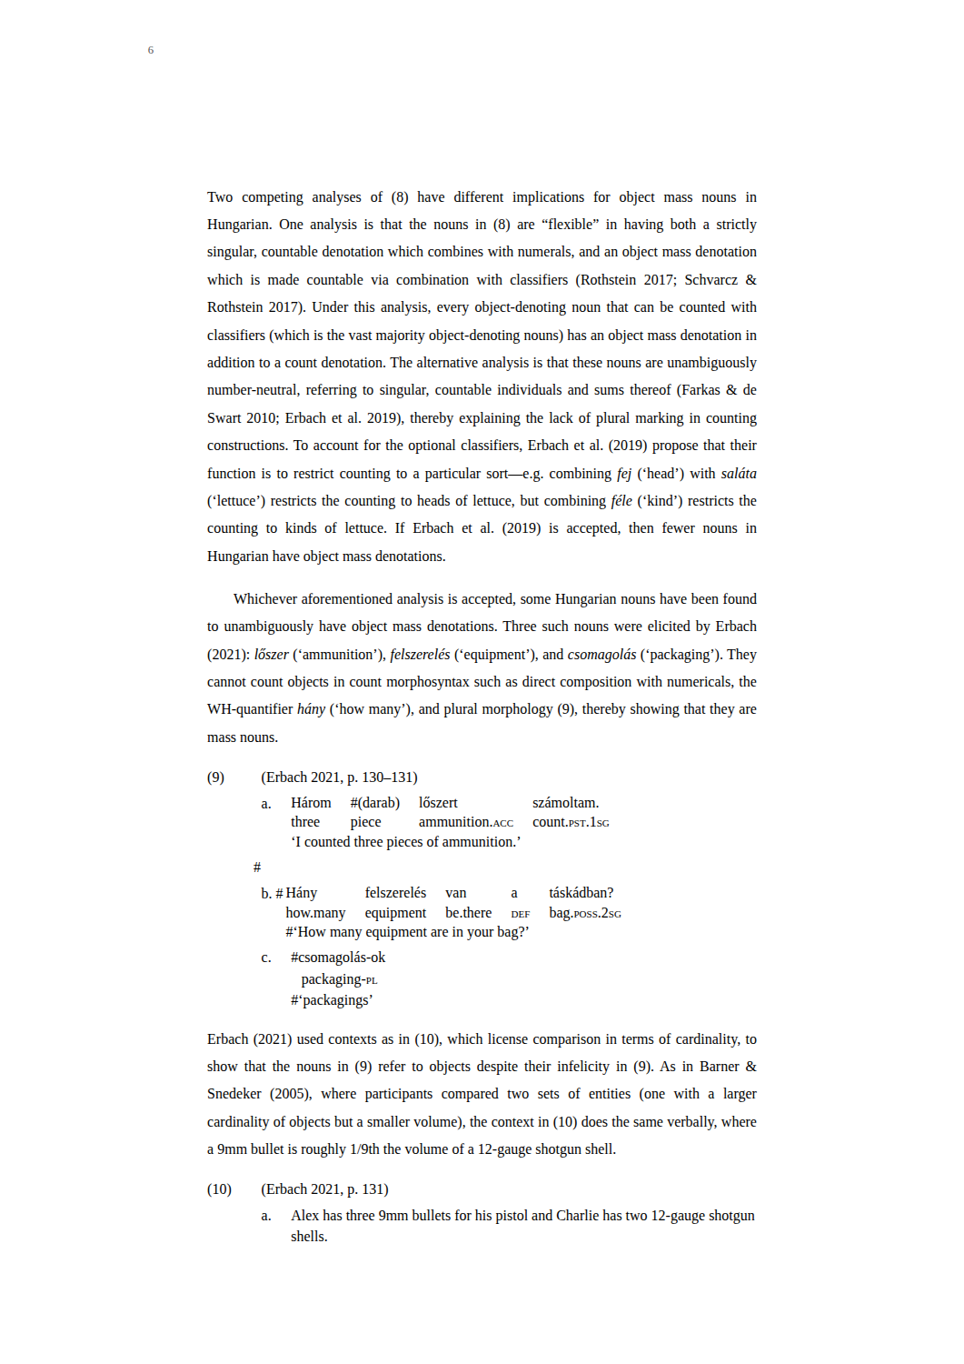6
Two competing analyses of (8) have different implications for object mass nouns in Hungarian. One analysis is that the nouns in (8) are “flexible” in having both a strictly singular, countable denotation which combines with numerals, and an object mass denotation which is made countable via combination with classifiers (Rothstein 2017; Schvarcz & Rothstein 2017). Under this analysis, every object-denoting noun that can be counted with classifiers (which is the vast majority object-denoting nouns) has an object mass denotation in addition to a count denotation. The alternative analysis is that these nouns are unambiguously number-neutral, referring to singular, countable individuals and sums thereof (Farkas & de Swart 2010; Erbach et al. 2019), thereby explaining the lack of plural marking in counting constructions. To account for the optional classifiers, Erbach et al. (2019) propose that their function is to restrict counting to a particular sort—e.g. combining fej (‘head’) with saláta (‘lettuce’) restricts the counting to heads of lettuce, but combining féle (‘kind’) restricts the counting to kinds of lettuce. If Erbach et al. (2019) is accepted, then fewer nouns in Hungarian have object mass denotations.
Whichever aforementioned analysis is accepted, some Hungarian nouns have been found to unambiguously have object mass denotations. Three such nouns were elicited by Erbach (2021): lőszer (‘ammunition’), felszerelés (‘equipment’), and csomagolás (‘packaging’). They cannot count objects in count morphosyntax such as direct composition with numericals, the WH-quantifier hány (‘how many’), and plural morphology (9), thereby showing that they are mass nouns.
(9)
(Erbach 2021, p. 130–131)
a.
| Három | #(darab) | lőszert | számoltam. |
| three | piece | ammunition. acc | count. pst .1 sg |
‘I counted three pieces of ammunition.’
#
b. #
| Hány | felszerelés | van | a | táskádban? |
| how.many | equipment | be.there | def | bag. poss .2 sg |
#‘How many equipment are in your bag?’
c.
#csomagolás-ok
packaging-pl
#‘packagings’
Erbach (2021) used contexts as in (10), which license comparison in terms of cardinality, to show that the nouns in (9) refer to objects despite their infelicity in (9). As in Barner & Snedeker (2005), where participants compared two sets of entities (one with a larger cardinality of objects but a smaller volume), the context in (10) does the same verbally, where a 9mm bullet is roughly 1/9th the volume of a 12-gauge shotgun shell.
(10)
(Erbach 2021, p. 131)
a.
Alex has three 9mm bullets for his pistol and Charlie has two 12-gauge shotgun shells.